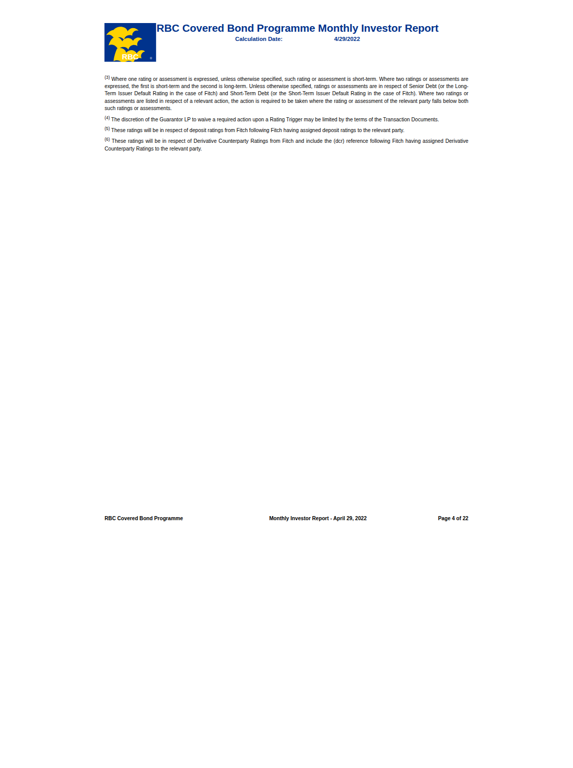RBC ®
RBC Covered Bond Programme Monthly Investor Report
Calculation Date: 4/29/2022
(3) Where one rating or assessment is expressed, unless otherwise specified, such rating or assessment is short-term. Where two ratings or assessments are expressed, the first is short-term and the second is long-term. Unless otherwise specified, ratings or assessments are in respect of Senior Debt (or the Long-Term Issuer Default Rating in the case of Fitch) and Short-Term Debt (or the Short-Term Issuer Default Rating in the case of Fitch). Where two ratings or assessments are listed in respect of a relevant action, the action is required to be taken where the rating or assessment of the relevant party falls below both such ratings or assessments.
(4) The discretion of the Guarantor LP to waive a required action upon a Rating Trigger may be limited by the terms of the Transaction Documents.
(5) These ratings will be in respect of deposit ratings from Fitch following Fitch having assigned deposit ratings to the relevant party.
(6) These ratings will be in respect of Derivative Counterparty Ratings from Fitch and include the (dcr) reference following Fitch having assigned Derivative Counterparty Ratings to the relevant party.
RBC Covered Bond Programme
Monthly Investor Report - April 29, 2022
Page 4 of 22